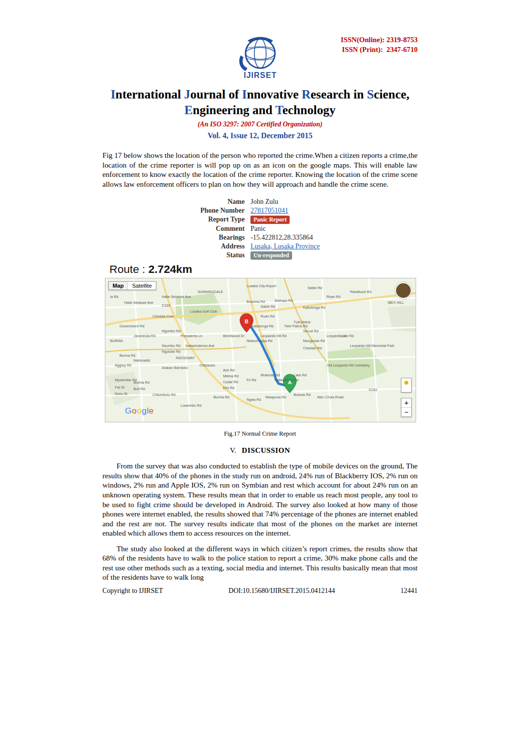ISSN(Online): 2319-8753
ISSN (Print): 2347-6710
IJIRSET
International Journal of Innovative Research in Science,
Engineering and Technology
(An ISO 3297: 2007 Certified Organization)
Vol. 4, Issue 12, December 2015
Fig 17 below shows the location of the person who reported the crime.When a citizen reports a crime,the location of the crime reporter is will pop up on as an icon on the google maps. This will enable law enforcement to know exactly the location of the crime reporter. Knowing the location of the crime scene allows law enforcement officers to plan on how they will approach and handle the crime scene.
| Name | John Zulu |
| Phone Number | 27817051041 |
| Report Type | Panic Report |
| Comment | Panic |
| Bearings | -15.422812,28.335864 |
| Address | Lusaka, Lusaka Province |
| Status | Un-responded |
Route : 2.724km
Map
Satellite
+
−
B A Lusaka City Airport SUNNINGDALE Sable Rd Roan Rd Reedbuck Rd IBEX HILL Haile Selassie Ave Haile Selassie Ave ia Rd D169 Lusaka Golf Club Sable Rd Bishops Rd Busuma Rd Roan Rd Kabulonga Rd Kabulonga Rd TUKUNKA Chindza Cres Government Rd Jacaranda Rd BURMA Ngumbo Rd Presidents Ln Nsumbu Rd Ngulube Rd Independence Ave Brentwood Dr Nkanchibaya Rd Leopards Hill Rd Twin Palms Rd Serval Rd Mongoose Rd Cheetah Rd Leopards Ln Lake Rd Leopards Hill Memorial Park RIDGEWAY Burma Rd Aggrey Rd Nationalist Arakan Barracks Chitukuko Ash Rd Milima Rd Cedar Rd Elm Rd Fir Rd Mutende Rd Nalikwanda Rd Lake Rd Old Leopards Hill Cemetery Mpelembe Rd Fisi St Nzou St Burma Rd Boli Rd Chilumbulu Rd Burma Rd Ngwa Rd Mwapona Rd Bulowe Rd Alex Chola Road D152 Luwembu Rd
Google
Fig.17 Normal Crime Report
V. DISCUSSION
From the survey that was also conducted to establish the type of mobile devices on the ground, The results show that 40% of the phones in the study run on android, 24% run of Blackberry IOS, 2% run on windows, 2% run and Apple IOS, 2% run on Symbian and rest which account for about 24% run on an unknown operating system. These results mean that in order to enable us reach most people, any tool to be used to fight crime should be developed in Android. The survey also looked at how many of those phones were internet enabled, the results showed that 74% percentage of the phones are internet enabled and the rest are not. The survey results indicate that most of the phones on the market are internet enabled which allows them to access resources on the internet.
The study also looked at the different ways in which citizen’s report crimes, the results show that 68% of the residents have to walk to the police station to report a crime, 30% make phone calls and the rest use other methods such as a texting, social media and internet. This results basically mean that most of the residents have to walk long
Copyright to IJIRSET
DOI:10.15680/IJIRSET.2015.0412144
12441